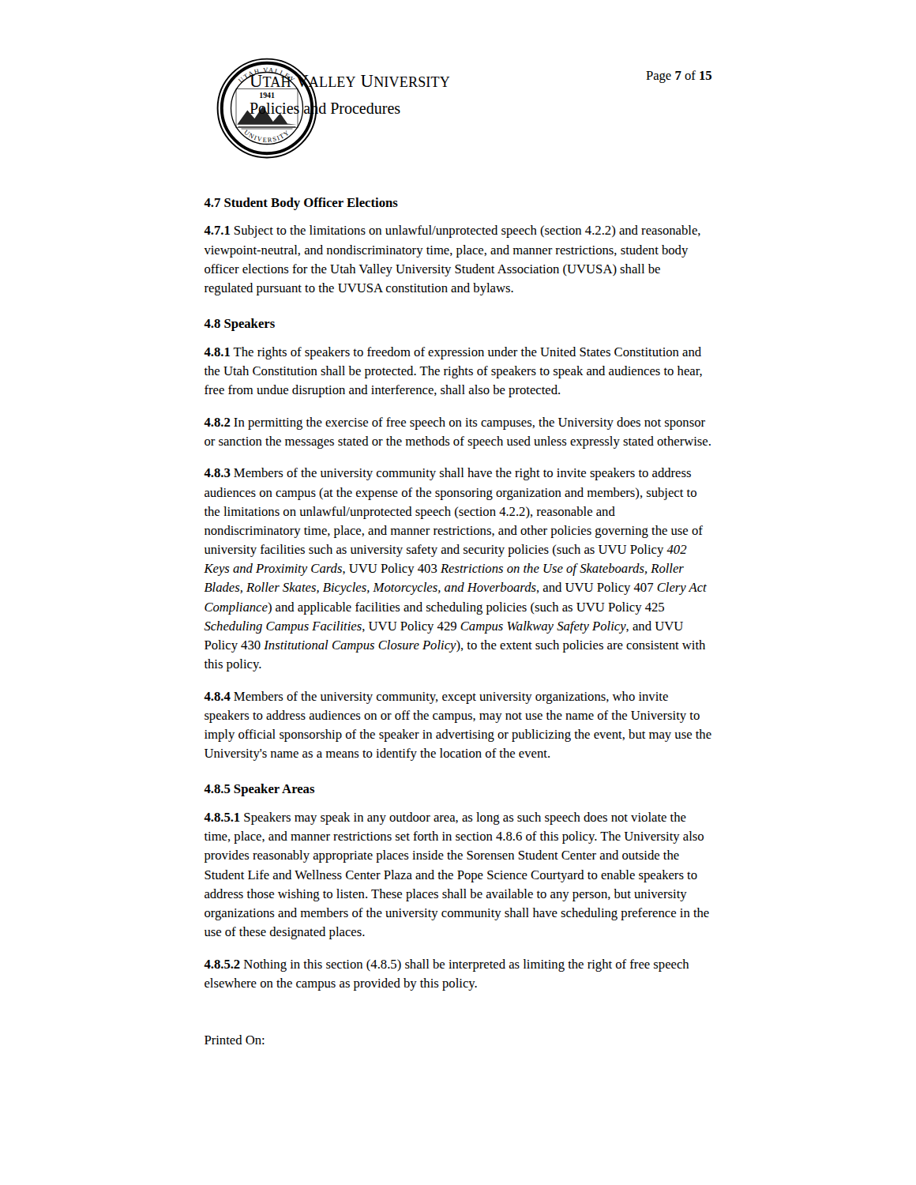UTAH VALLEY UNIVERSITY 1941
Page 7 of 15
UTAH VALLEY UNIVERSITY
Policies and Procedures
4.7 Student Body Officer Elections
4.7.1 Subject to the limitations on unlawful/unprotected speech (section 4.2.2) and reasonable, viewpoint-neutral, and nondiscriminatory time, place, and manner restrictions, student body officer elections for the Utah Valley University Student Association (UVUSA) shall be regulated pursuant to the UVUSA constitution and bylaws.
4.8 Speakers
4.8.1 The rights of speakers to freedom of expression under the United States Constitution and the Utah Constitution shall be protected. The rights of speakers to speak and audiences to hear, free from undue disruption and interference, shall also be protected.
4.8.2 In permitting the exercise of free speech on its campuses, the University does not sponsor or sanction the messages stated or the methods of speech used unless expressly stated otherwise.
4.8.3 Members of the university community shall have the right to invite speakers to address audiences on campus (at the expense of the sponsoring organization and members), subject to the limitations on unlawful/unprotected speech (section 4.2.2), reasonable and nondiscriminatory time, place, and manner restrictions, and other policies governing the use of university facilities such as university safety and security policies (such as UVU Policy 402 Keys and Proximity Cards, UVU Policy 403 Restrictions on the Use of Skateboards, Roller Blades, Roller Skates, Bicycles, Motorcycles, and Hoverboards, and UVU Policy 407 Clery Act Compliance) and applicable facilities and scheduling policies (such as UVU Policy 425 Scheduling Campus Facilities, UVU Policy 429 Campus Walkway Safety Policy, and UVU Policy 430 Institutional Campus Closure Policy), to the extent such policies are consistent with this policy.
4.8.4 Members of the university community, except university organizations, who invite speakers to address audiences on or off the campus, may not use the name of the University to imply official sponsorship of the speaker in advertising or publicizing the event, but may use the University's name as a means to identify the location of the event.
4.8.5 Speaker Areas
4.8.5.1 Speakers may speak in any outdoor area, as long as such speech does not violate the time, place, and manner restrictions set forth in section 4.8.6 of this policy. The University also provides reasonably appropriate places inside the Sorensen Student Center and outside the Student Life and Wellness Center Plaza and the Pope Science Courtyard to enable speakers to address those wishing to listen. These places shall be available to any person, but university organizations and members of the university community shall have scheduling preference in the use of these designated places.
4.8.5.2 Nothing in this section (4.8.5) shall be interpreted as limiting the right of free speech elsewhere on the campus as provided by this policy.
Printed On: